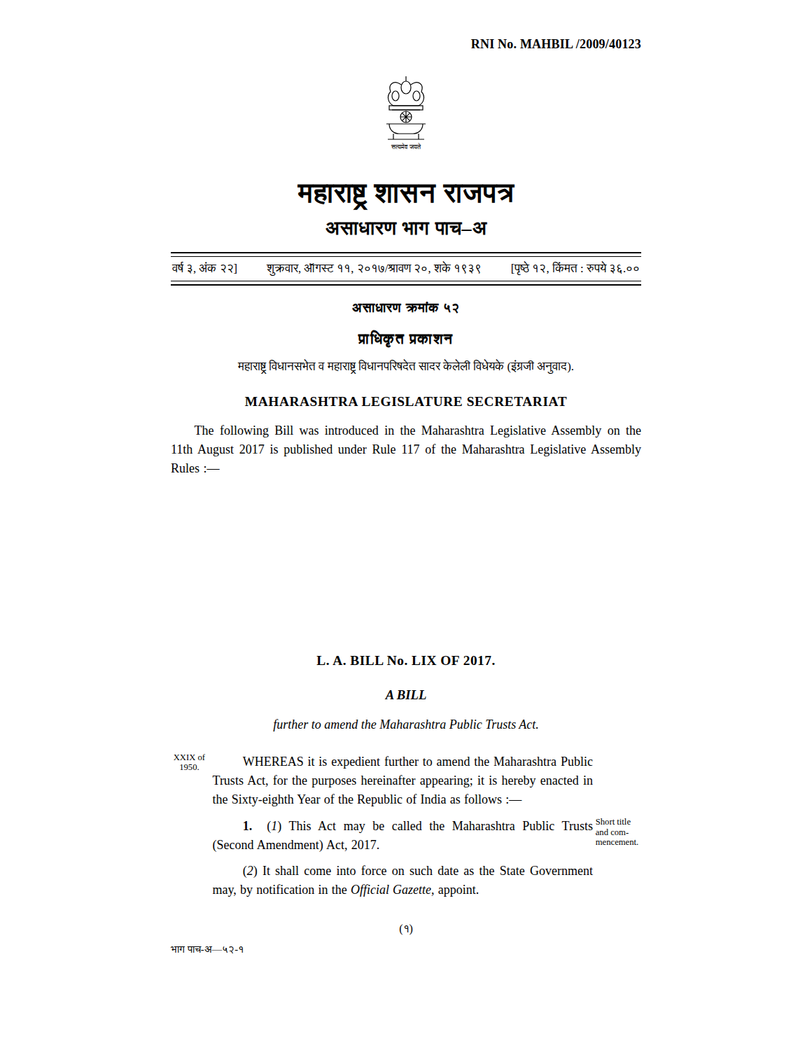RNI No. MAHBIL /2009/40123
सत्यमेव जयते
महाराष्ट्र शासन राजपत्र
असाधारण भाग पाच–अ
वर्ष ३, अंक २२] शुक्रवार, ऑगस्ट ११, २०१७/श्रावण २०, शके १९३९ [पृष्ठे १२, किंमत : रुपये ३६.००
असाधारण क्रमांक ५२
प्राधिकृत प्रकाशन
महाराष्ट्र विधानसभेत व महाराष्ट्र विधानपरिषदेत सादर केलेली विधेयके (इंग्रजी अनुवाद).
MAHARASHTRA LEGISLATURE SECRETARIAT
The following Bill was introduced in the Maharashtra Legislative Assembly on the 11th August 2017 is published under Rule 117 of the Maharashtra Legislative Assembly Rules :—
L. A. BILL No. LIX OF 2017.
A BILL
further to amend the Maharashtra Public Trusts Act.
XXIX of
1950.
WHEREAS it is expedient further to amend the Maharashtra Public Trusts Act, for the purposes hereinafter appearing; it is hereby enacted in the Sixty-eighth Year of the Republic of India as follows :—
Short title and com-mencement.
1. (1) This Act may be called the Maharashtra Public Trusts (Second Amendment) Act, 2017.
(2) It shall come into force on such date as the State Government may, by notification in the Official Gazette, appoint.
(१)
भाग पाच-अ—५२-१